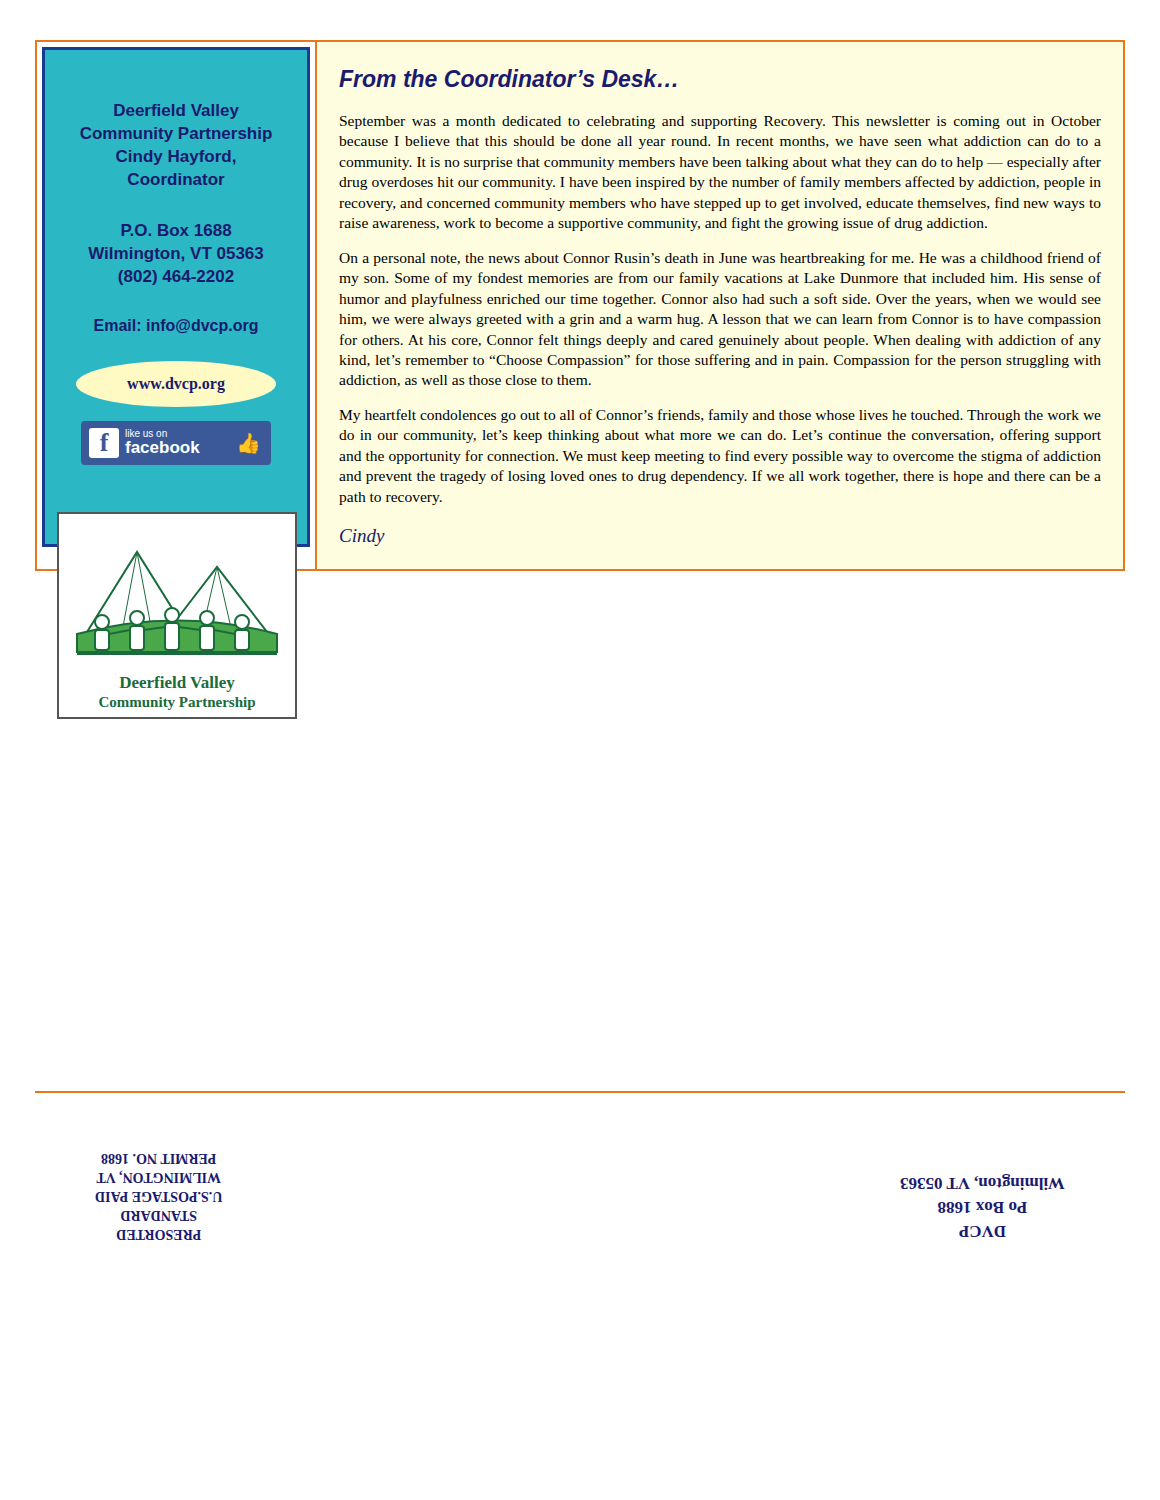Deerfield Valley
Community Partnership
Cindy Hayford,
Coordinator
P.O. Box 1688
Wilmington, VT 05363
(802) 464-2202
Email: info@dvcp.org
www.dvcp.org
f
like us on facebook
👍
Deerfield Valley
Community Partnership
From the Coordinator’s Desk…
September was a month dedicated to celebrating and supporting Recovery. This newsletter is coming out in October because I believe that this should be done all year round. In recent months, we have seen what addiction can do to a community. It is no surprise that community members have been talking about what they can do to help — especially after drug overdoses hit our community. I have been inspired by the number of family members affected by addiction, people in recovery, and concerned community members who have stepped up to get involved, educate themselves, find new ways to raise awareness, work to become a supportive community, and fight the growing issue of drug addiction.
On a personal note, the news about Connor Rusin’s death in June was heartbreaking for me. He was a childhood friend of my son. Some of my fondest memories are from our family vacations at Lake Dunmore that included him. His sense of humor and playfulness enriched our time together. Connor also had such a soft side. Over the years, when we would see him, we were always greeted with a grin and a warm hug. A lesson that we can learn from Connor is to have compassion for others. At his core, Connor felt things deeply and cared genuinely about people. When dealing with addiction of any kind, let’s remember to “Choose Compassion” for those suffering and in pain. Compassion for the person struggling with addiction, as well as those close to them.
My heartfelt condolences go out to all of Connor’s friends, family and those whose lives he touched. Through the work we do in our community, let’s keep thinking about what more we can do. Let’s continue the conversation, offering support and the opportunity for connection. We must keep meeting to find every possible way to overcome the stigma of addiction and prevent the tragedy of losing loved ones to drug dependency. If we all work together, there is hope and there can be a path to recovery.
Cindy
PRESORTED
STANDARD
U.S.POSTAGE PAID
WILMINGTON, VT
PERMIT NO. 1688
DVCP
Po Box 1688
Wilmington, VT 05363